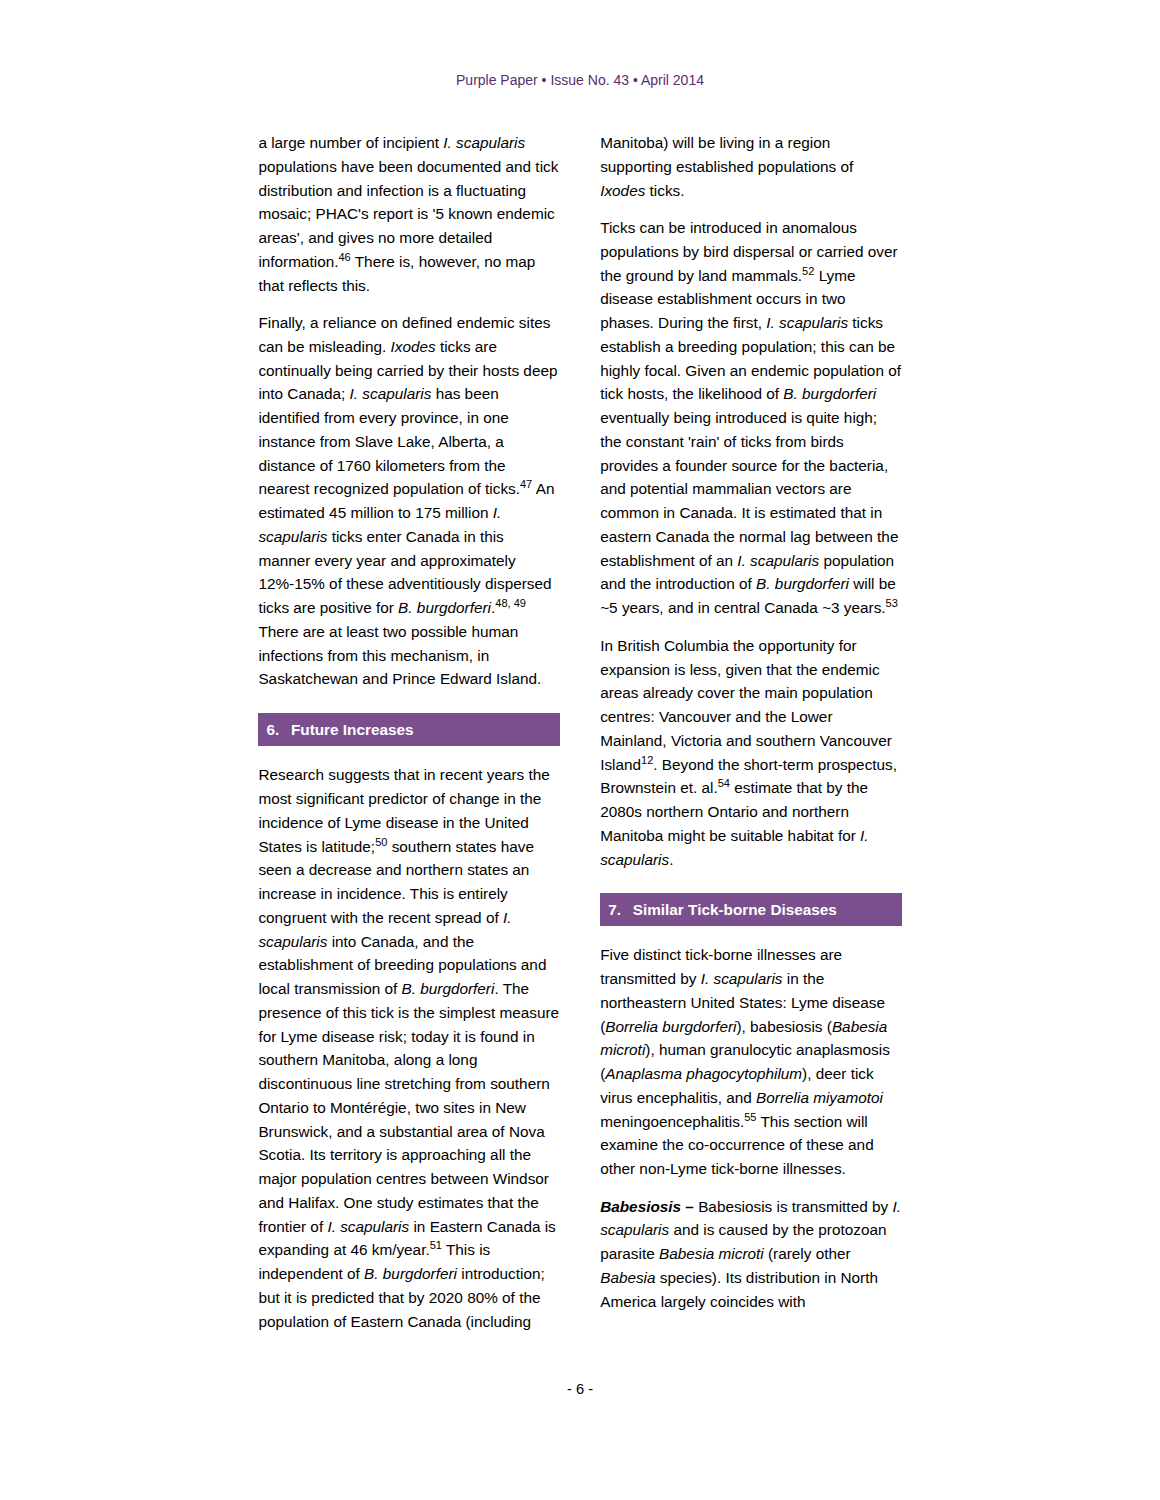Purple Paper • Issue No. 43 • April 2014
a large number of incipient I. scapularis populations have been documented and tick distribution and infection is a fluctuating mosaic; PHAC's report is '5 known endemic areas', and gives no more detailed information.46 There is, however, no map that reflects this.
Finally, a reliance on defined endemic sites can be misleading. Ixodes ticks are continually being carried by their hosts deep into Canada; I. scapularis has been identified from every province, in one instance from Slave Lake, Alberta, a distance of 1760 kilometers from the nearest recognized population of ticks.47 An estimated 45 million to 175 million I. scapularis ticks enter Canada in this manner every year and approximately 12%-15% of these adventitiously dispersed ticks are positive for B. burgdorferi.48, 49 There are at least two possible human infections from this mechanism, in Saskatchewan and Prince Edward Island.
6. Future Increases
Research suggests that in recent years the most significant predictor of change in the incidence of Lyme disease in the United States is latitude;50 southern states have seen a decrease and northern states an increase in incidence. This is entirely congruent with the recent spread of I. scapularis into Canada, and the establishment of breeding populations and local transmission of B. burgdorferi. The presence of this tick is the simplest measure for Lyme disease risk; today it is found in southern Manitoba, along a long discontinuous line stretching from southern Ontario to Montérégie, two sites in New Brunswick, and a substantial area of Nova Scotia. Its territory is approaching all the major population centres between Windsor and Halifax. One study estimates that the frontier of I. scapularis in Eastern Canada is expanding at 46 km/year.51 This is independent of B. burgdorferi introduction; but it is predicted that by 2020 80% of the population of Eastern Canada (including Manitoba) will be living in a region supporting established populations of Ixodes ticks.
Ticks can be introduced in anomalous populations by bird dispersal or carried over the ground by land mammals.52 Lyme disease establishment occurs in two phases. During the first, I. scapularis ticks establish a breeding population; this can be highly focal. Given an endemic population of tick hosts, the likelihood of B. burgdorferi eventually being introduced is quite high; the constant 'rain' of ticks from birds provides a founder source for the bacteria, and potential mammalian vectors are common in Canada. It is estimated that in eastern Canada the normal lag between the establishment of an I. scapularis population and the introduction of B. burgdorferi will be ~5 years, and in central Canada ~3 years.53
In British Columbia the opportunity for expansion is less, given that the endemic areas already cover the main population centres: Vancouver and the Lower Mainland, Victoria and southern Vancouver Island12. Beyond the short-term prospectus, Brownstein et. al.54 estimate that by the 2080s northern Ontario and northern Manitoba might be suitable habitat for I. scapularis.
7. Similar Tick-borne Diseases
Five distinct tick-borne illnesses are transmitted by I. scapularis in the northeastern United States: Lyme disease (Borrelia burgdorferi), babesiosis (Babesia microti), human granulocytic anaplasmosis (Anaplasma phagocytophilum), deer tick virus encephalitis, and Borrelia miyamotoi meningoencephalitis.55 This section will examine the co-occurrence of these and other non-Lyme tick-borne illnesses.
Babesiosis – Babesiosis is transmitted by I. scapularis and is caused by the protozoan parasite Babesia microti (rarely other Babesia species). Its distribution in North America largely coincides with
- 6 -